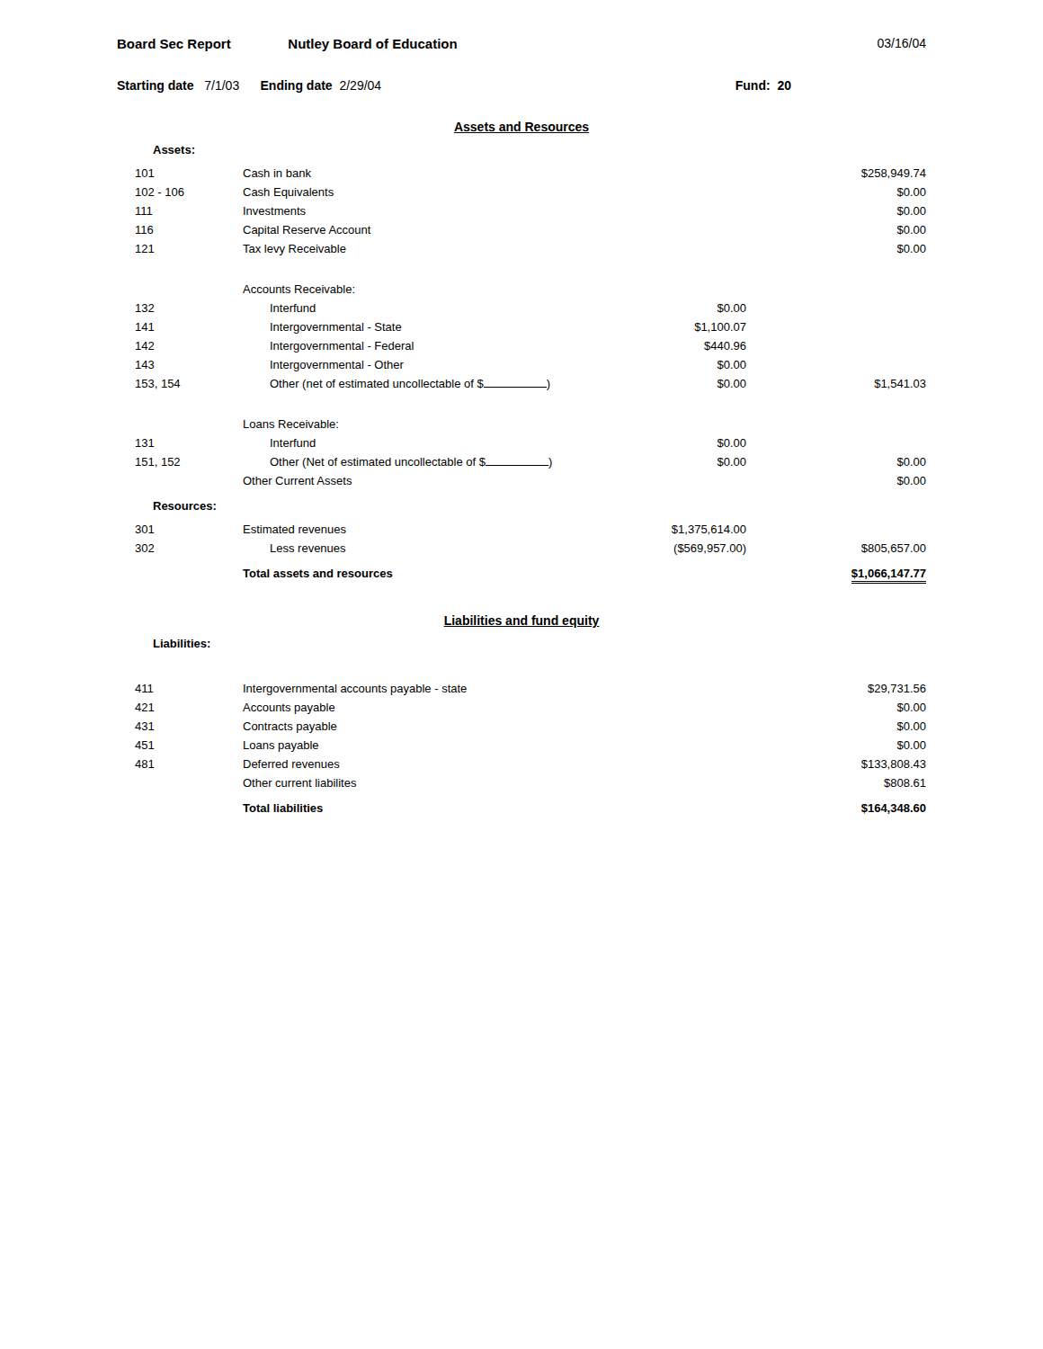Board Sec Report Nutley Board of Education 03/16/04
Starting date 7/1/03 Ending date 2/29/04 Fund: 20
Assets and Resources
Assets:
| 101 | Cash in bank | | $258,949.74 |
| 102 - 106 | Cash Equivalents | | $0.00 |
| 111 | Investments | | $0.00 |
| 116 | Capital Reserve Account | | $0.00 |
| 121 | Tax levy Receivable | | $0.00 |
| | Accounts Receivable: | | |
| 132 | Interfund | $0.00 | |
| 141 | Intergovernmental - State | $1,100.07 | |
| 142 | Intergovernmental - Federal | $440.96 | |
| 143 | Intergovernmental - Other | $0.00 | |
| 153, 154 | Other (net of estimated uncollectable of $ ) | $0.00 | $1,541.03 |
| | Loans Receivable: | | |
| 131 | Interfund | $0.00 | |
| 151, 152 | Other (Net of estimated uncollectable of $ ) | $0.00 | $0.00 |
| | Other Current Assets | | $0.00 |
Resources:
| 301 | Estimated revenues | $1,375,614.00 | |
| 302 | Less revenues | ($569,957.00) | $805,657.00 |
| | Total assets and resources | | $1,066,147.77 |
Liabilities and fund equity
Liabilities:
| 411 | Intergovernmental accounts payable - state | | $29,731.56 |
| 421 | Accounts payable | | $0.00 |
| 431 | Contracts payable | | $0.00 |
| 451 | Loans payable | | $0.00 |
| 481 | Deferred revenues | | $133,808.43 |
| | Other current liabilites | | $808.61 |
| | Total liabilities | | $164,348.60 |